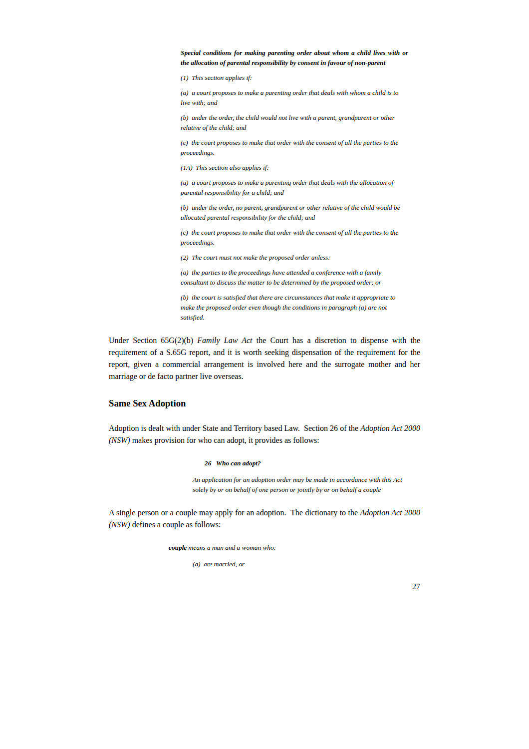Special conditions for making parenting order about whom a child lives with or the allocation of parental responsibility by consent in favour of non-parent
(1) This section applies if:
(a) a court proposes to make a parenting order that deals with whom a child is to live with; and
(b) under the order, the child would not live with a parent, grandparent or other relative of the child; and
(c) the court proposes to make that order with the consent of all the parties to the proceedings.
(1A) This section also applies if:
(a) a court proposes to make a parenting order that deals with the allocation of parental responsibility for a child; and
(b) under the order, no parent, grandparent or other relative of the child would be allocated parental responsibility for the child; and
(c) the court proposes to make that order with the consent of all the parties to the proceedings.
(2) The court must not make the proposed order unless:
(a) the parties to the proceedings have attended a conference with a family consultant to discuss the matter to be determined by the proposed order; or
(b) the court is satisfied that there are circumstances that make it appropriate to make the proposed order even though the conditions in paragraph (a) are not satisfied.
Under Section 65G(2)(b) Family Law Act the Court has a discretion to dispense with the requirement of a S.65G report, and it is worth seeking dispensation of the requirement for the report, given a commercial arrangement is involved here and the surrogate mother and her marriage or de facto partner live overseas.
Same Sex Adoption
Adoption is dealt with under State and Territory based Law. Section 26 of the Adoption Act 2000 (NSW) makes provision for who can adopt, it provides as follows:
26 Who can adopt?
An application for an adoption order may be made in accordance with this Act solely by or on behalf of one person or jointly by or on behalf a couple
A single person or a couple may apply for an adoption. The dictionary to the Adoption Act 2000 (NSW) defines a couple as follows:
couple means a man and a woman who:
(a) are married, or
27